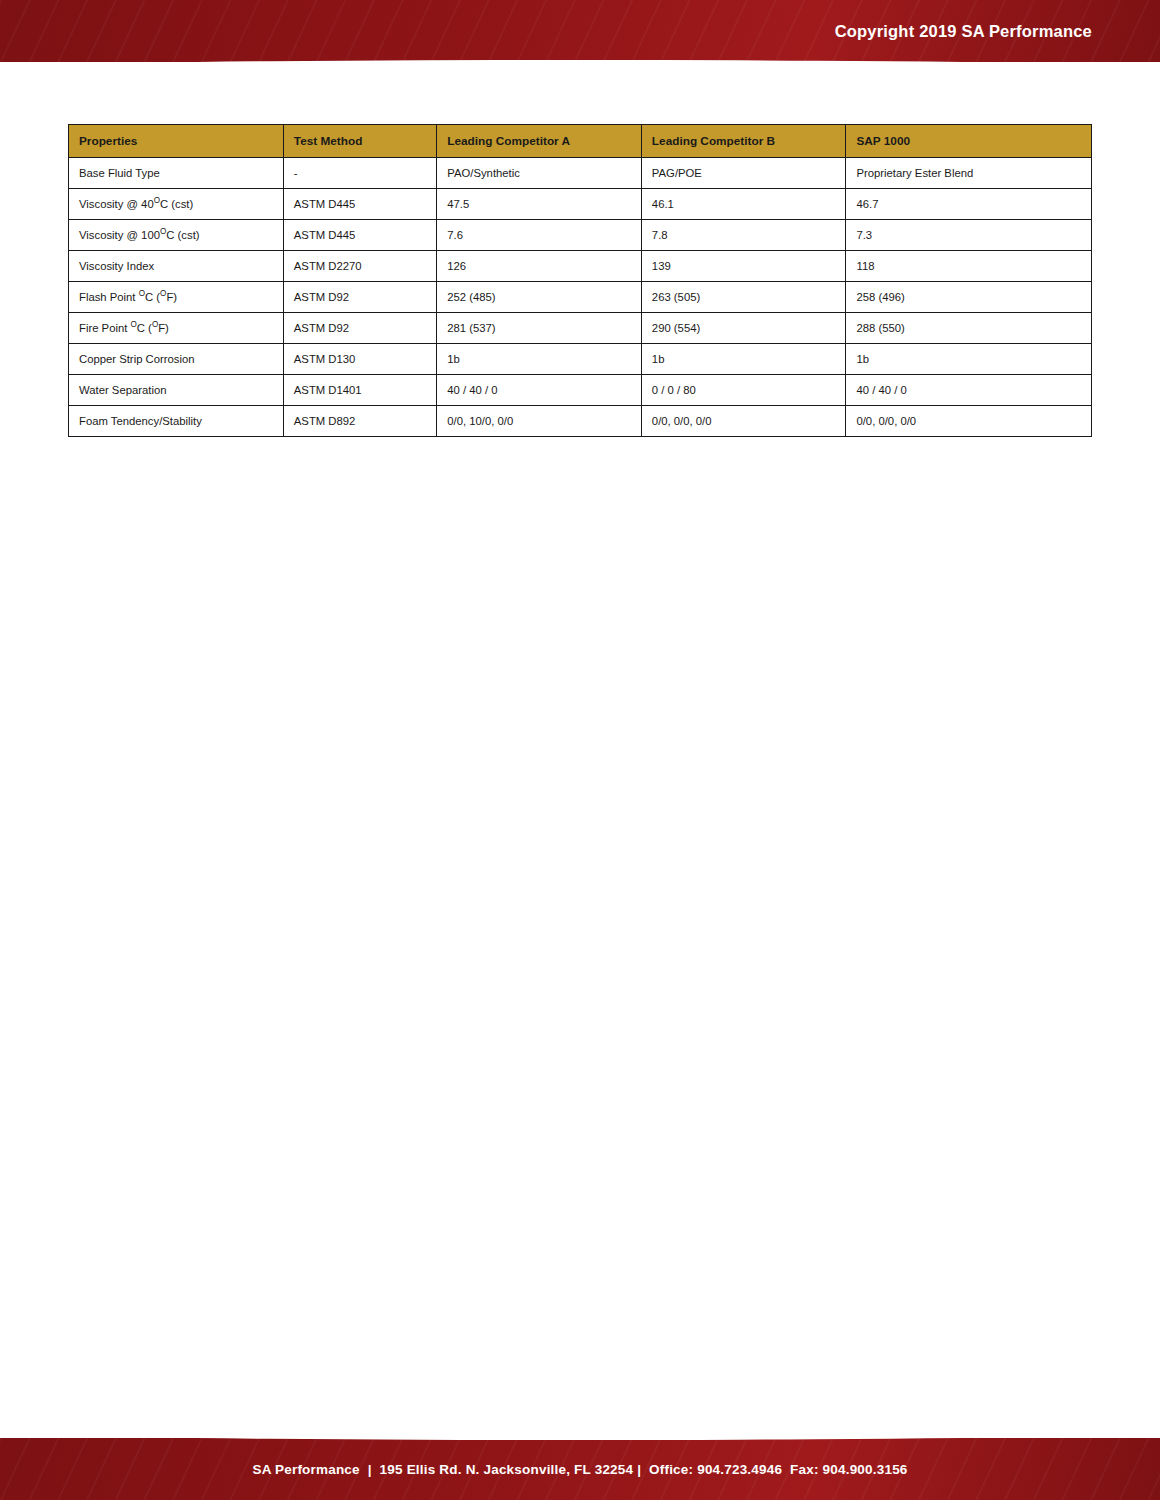Copyright 2019 SA Performance
| Properties | Test Method | Leading Competitor A | Leading Competitor B | SAP 1000 |
| --- | --- | --- | --- | --- |
| Base Fluid Type | - | PAO/Synthetic | PAG/POE | Proprietary Ester Blend |
| Viscosity @ 40 O C (cst) | ASTM D445 | 47.5 | 46.1 | 46.7 |
| Viscosity @ 100 O C (cst) | ASTM D445 | 7.6 | 7.8 | 7.3 |
| Viscosity Index | ASTM D2270 | 126 | 139 | 118 |
| Flash Point O C ( O F) | ASTM D92 | 252 (485) | 263 (505) | 258 (496) |
| Fire Point O C ( O F) | ASTM D92 | 281 (537) | 290 (554) | 288 (550) |
| Copper Strip Corrosion | ASTM D130 | 1b | 1b | 1b |
| Water Separation | ASTM D1401 | 40 / 40 / 0 | 0 / 0 / 80 | 40 / 40 / 0 |
| Foam Tendency/Stability | ASTM D892 | 0/0, 10/0, 0/0 | 0/0, 0/0, 0/0 | 0/0, 0/0, 0/0 |
SA Performance | 195 Ellis Rd. N. Jacksonville, FL 32254 | Office: 904.723.4946 Fax: 904.900.3156